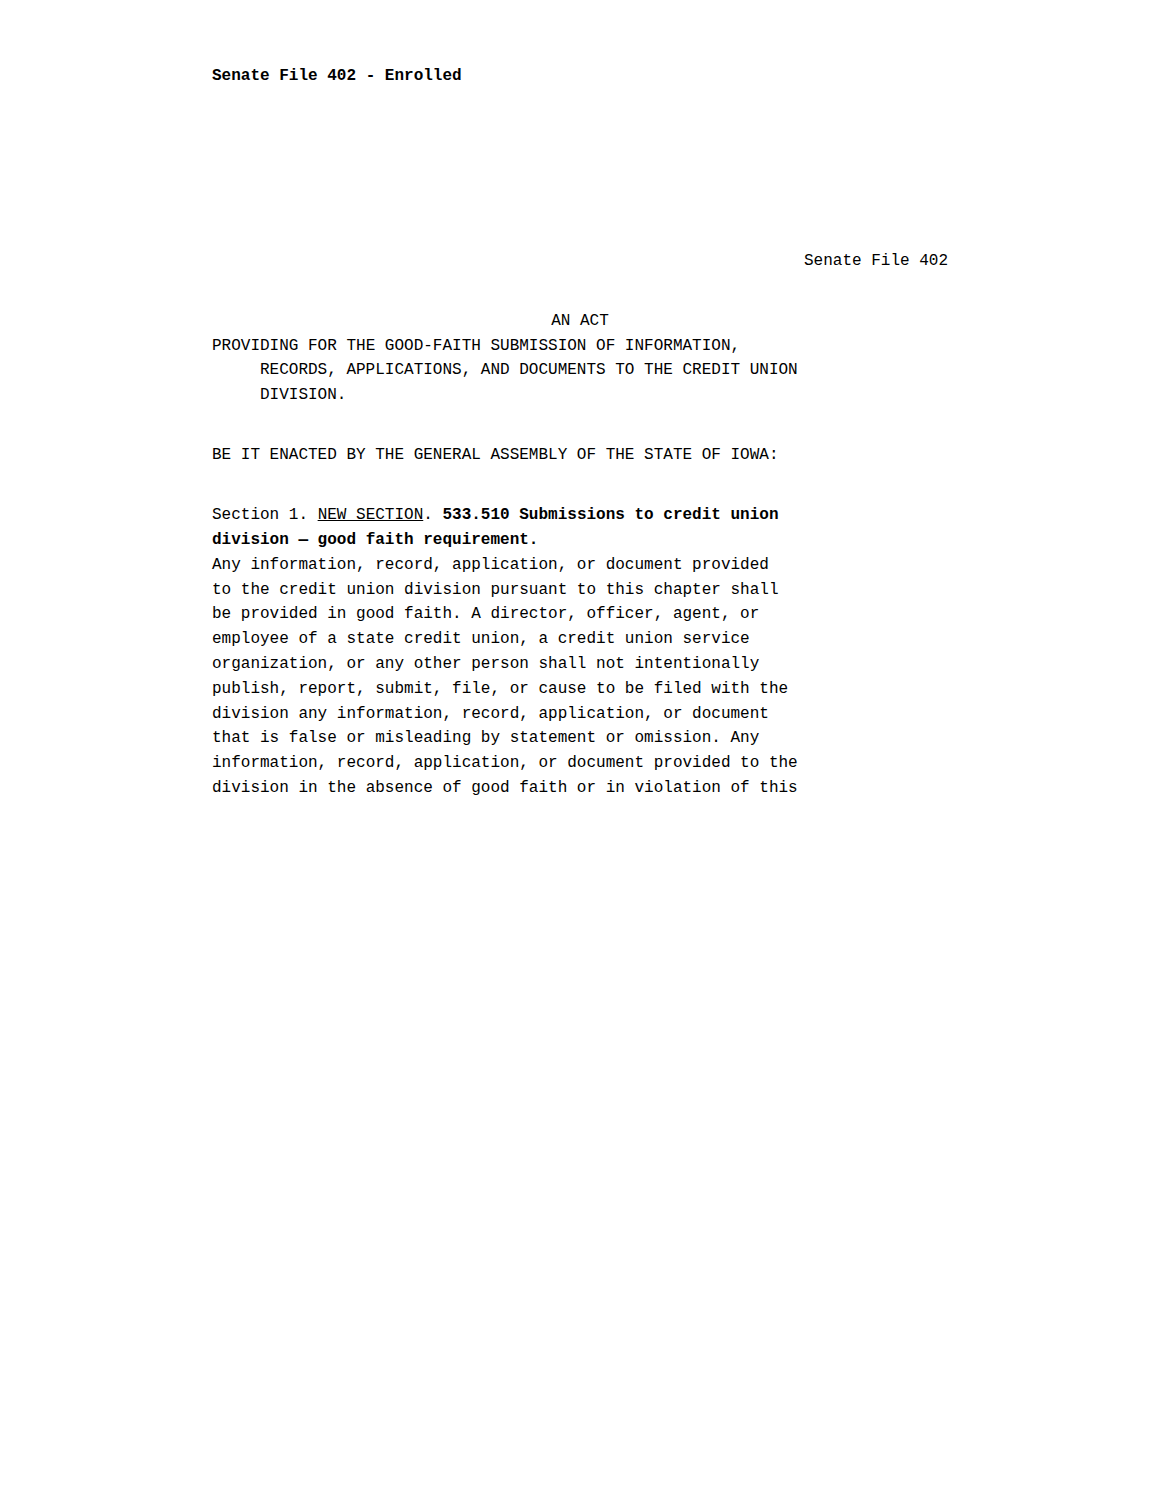Senate File 402 - Enrolled
Senate File 402
AN ACT
PROVIDING FOR THE GOOD-FAITH SUBMISSION OF INFORMATION,
RECORDS, APPLICATIONS, AND DOCUMENTS TO THE CREDIT UNION
DIVISION.
BE IT ENACTED BY THE GENERAL ASSEMBLY OF THE STATE OF IOWA:
Section 1. NEW SECTION. 533.510 Submissions to credit union
division — good faith requirement.
Any information, record, application, or document provided
to the credit union division pursuant to this chapter shall
be provided in good faith. A director, officer, agent, or
employee of a state credit union, a credit union service
organization, or any other person shall not intentionally
publish, report, submit, file, or cause to be filed with the
division any information, record, application, or document
that is false or misleading by statement or omission. Any
information, record, application, or document provided to the
division in the absence of good faith or in violation of this